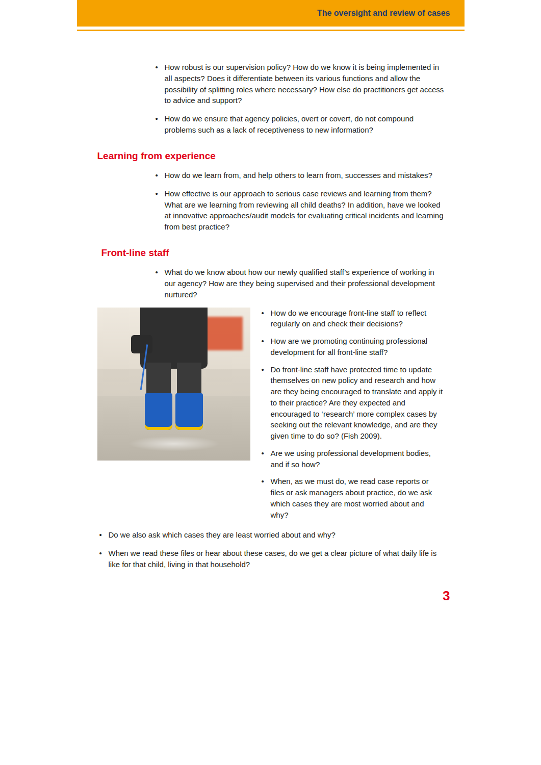The oversight and review of cases
How robust is our supervision policy? How do we know it is being implemented in all aspects? Does it differentiate between its various functions and allow the possibility of splitting roles where necessary? How else do practitioners get access to advice and support?
How do we ensure that agency policies, overt or covert, do not compound problems such as a lack of receptiveness to new information?
Learning from experience
How do we learn from, and help others to learn from, successes and mistakes?
How effective is our approach to serious case reviews and learning from them? What are we learning from reviewing all child deaths? In addition, have we looked at innovative approaches/audit models for evaluating critical incidents and learning from best practice?
Front-line staff
What do we know about how our newly qualified staff’s experience of working in our agency? How are they being supervised and their professional development nurtured?
How do we encourage front-line staff to reflect regularly on and check their decisions?
How are we promoting continuing professional development for all front-line staff?
Do front-line staff have protected time to update themselves on new policy and research and how are they being encouraged to translate and apply it to their practice? Are they expected and encouraged to ‘research’ more complex cases by seeking out the relevant knowledge, and are they given time to do so? (Fish 2009).
Are we using professional development bodies, and if so how?
When, as we must do, we read case reports or files or ask managers about practice, do we ask which cases they are most worried about and why?
Do we also ask which cases they are least worried about and why?
When we read these files or hear about these cases, do we get a clear picture of what daily life is like for that child, living in that household?
3